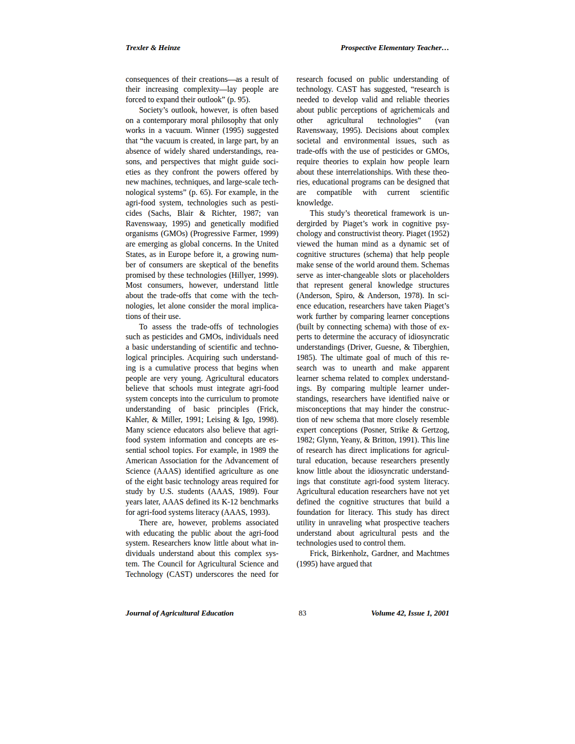Trexler & Heinze Prospective Elementary Teacher…
consequences of their creations—as a result of their increasing complexity—lay people are forced to expand their outlook” (p. 95).
Society’s outlook, however, is often based on a contemporary moral philosophy that only works in a vacuum. Winner (1995) suggested that “the vacuum is created, in large part, by an absence of widely shared understandings, reasons, and perspectives that might guide societies as they confront the powers offered by new machines, techniques, and large-scale technological systems” (p. 65). For example, in the agri-food system, technologies such as pesticides (Sachs, Blair & Richter, 1987; van Ravenswaay, 1995) and genetically modified organisms (GMOs) (Progressive Farmer, 1999) are emerging as global concerns. In the United States, as in Europe before it, a growing number of consumers are skeptical of the benefits promised by these technologies (Hillyer, 1999). Most consumers, however, understand little about the trade-offs that come with the technologies, let alone consider the moral implications of their use.
To assess the trade-offs of technologies such as pesticides and GMOs, individuals need a basic understanding of scientific and technological principles. Acquiring such understanding is a cumulative process that begins when people are very young. Agricultural educators believe that schools must integrate agri-food system concepts into the curriculum to promote understanding of basic principles (Frick, Kahler, & Miller, 1991; Leising & Igo, 1998). Many science educators also believe that agri-food system information and concepts are essential school topics. For example, in 1989 the American Association for the Advancement of Science (AAAS) identified agriculture as one of the eight basic technology areas required for study by U.S. students (AAAS, 1989). Four years later, AAAS defined its K-12 benchmarks for agri-food systems literacy (AAAS, 1993).
There are, however, problems associated with educating the public about the agri-food system. Researchers know little about what individuals understand about this complex system. The Council for Agricultural Science and Technology (CAST) underscores the need for research focused on public understanding of technology. CAST has suggested, “research is needed to develop valid and reliable theories about public perceptions of agrichemicals and other agricultural technologies” (van Ravenswaay, 1995). Decisions about complex societal and environmental issues, such as trade-offs with the use of pesticides or GMOs, require theories to explain how people learn about these interrelationships. With these theories, educational programs can be designed that are compatible with current scientific knowledge.
This study’s theoretical framework is undergirded by Piaget’s work in cognitive psychology and constructivist theory. Piaget (1952) viewed the human mind as a dynamic set of cognitive structures (schema) that help people make sense of the world around them. Schemas serve as inter-changeable slots or placeholders that represent general knowledge structures (Anderson, Spiro, & Anderson, 1978). In science education, researchers have taken Piaget’s work further by comparing learner conceptions (built by connecting schema) with those of experts to determine the accuracy of idiosyncratic understandings (Driver, Guesne, & Tiberghien, 1985). The ultimate goal of much of this research was to unearth and make apparent learner schema related to complex understandings. By comparing multiple learner understandings, researchers have identified naive or misconceptions that may hinder the construction of new schema that more closely resemble expert conceptions (Posner, Strike & Gertzog, 1982; Glynn, Yeany, & Britton, 1991). This line of research has direct implications for agricultural education, because researchers presently know little about the idiosyncratic understandings that constitute agri-food system literacy. Agricultural education researchers have not yet defined the cognitive structures that build a foundation for literacy. This study has direct utility in unraveling what prospective teachers understand about agricultural pests and the technologies used to control them.
Frick, Birkenholz, Gardner, and Machtmes (1995) have argued that
Journal of Agricultural Education 83 Volume 42, Issue 1, 2001